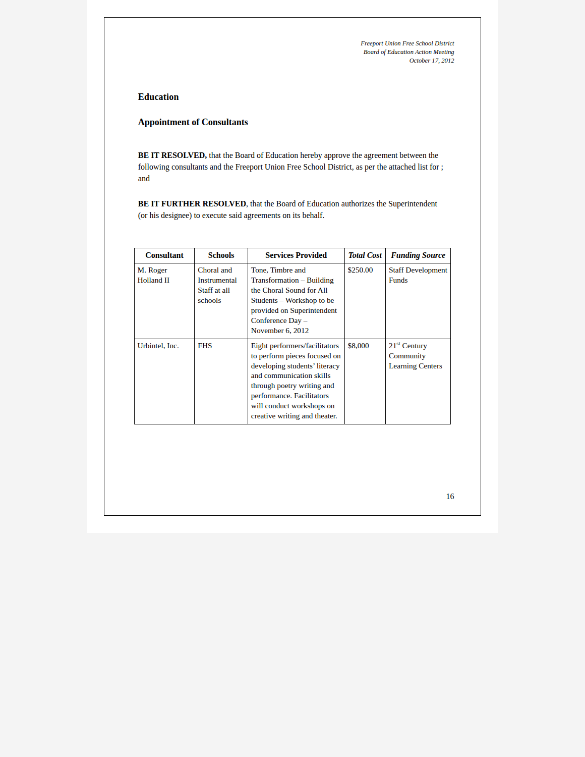Freeport Union Free School District
Board of Education Action Meeting
October 17, 2012
Education
Appointment of Consultants
BE IT RESOLVED, that the Board of Education hereby approve the agreement between the following consultants and the Freeport Union Free School District, as per the attached list for ; and
BE IT FURTHER RESOLVED, that the Board of Education authorizes the Superintendent (or his designee) to execute said agreements on its behalf.
| Consultant | Schools | Services Provided | Total Cost | Funding Source |
| --- | --- | --- | --- | --- |
| M. Roger Holland II | Choral and Instrumental Staff at all schools | Tone, Timbre and Transformation – Building the Choral Sound for All Students – Workshop to be provided on Superintendent Conference Day – November 6, 2012 | $250.00 | Staff Development Funds |
| Urbintel, Inc. | FHS | Eight performers/facilitators to perform pieces focused on developing students’ literacy and communication skills through poetry writing and performance. Facilitators will conduct workshops on creative writing and theater. | $8,000 | 21 st Century Community Learning Centers |
16